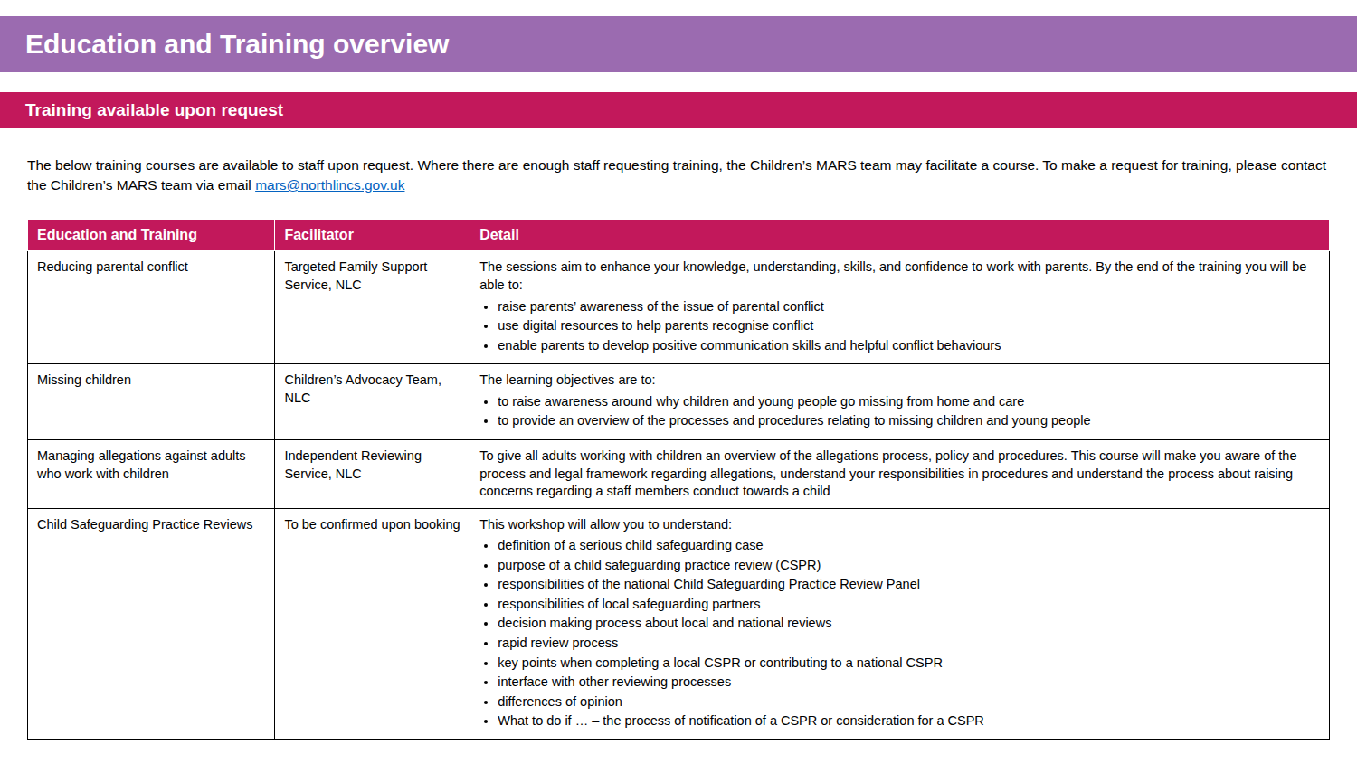Education and Training overview
Training available upon request
The below training courses are available to staff upon request. Where there are enough staff requesting training, the Children’s MARS team may facilitate a course. To make a request for training, please contact the Children’s MARS team via email mars@northlincs.gov.uk
| Education and Training | Facilitator | Detail |
| --- | --- | --- |
| Reducing parental conflict | Targeted Family Support Service, NLC | The sessions aim to enhance your knowledge, understanding, skills, and confidence to work with parents. By the end of the training you will be able to: raise parents’ awareness of the issue of parental conflict use digital resources to help parents recognise conflict enable parents to develop positive communication skills and helpful conflict behaviours |
| Missing children | Children’s Advocacy Team, NLC | The learning objectives are to: to raise awareness around why children and young people go missing from home and care to provide an overview of the processes and procedures relating to missing children and young people |
| Managing allegations against adults who work with children | Independent Reviewing Service, NLC | To give all adults working with children an overview of the allegations process, policy and procedures. This course will make you aware of the process and legal framework regarding allegations, understand your responsibilities in procedures and understand the process about raising concerns regarding a staff members conduct towards a child |
| Child Safeguarding Practice Reviews | To be confirmed upon booking | This workshop will allow you to understand: definition of a serious child safeguarding case purpose of a child safeguarding practice review (CSPR) responsibilities of the national Child Safeguarding Practice Review Panel responsibilities of local safeguarding partners decision making process about local and national reviews rapid review process key points when completing a local CSPR or contributing to a national CSPR interface with other reviewing processes differences of opinion What to do if … – the process of notification of a CSPR or consideration for a CSPR |